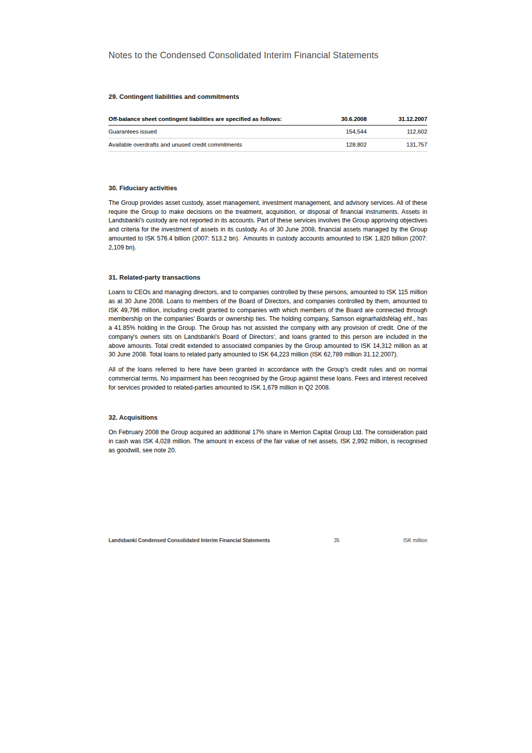Notes to the Condensed Consolidated Interim Financial Statements
29. Contingent liabilities and commitments
| Off-balance sheet contingent liabilities are specified as follows: | 30.6.2008 | 31.12.2007 |
| --- | --- | --- |
| Guarantees issued | 154,544 | 112,602 |
| Available overdrafts and unused credit commitments | 128,802 | 131,757 |
30. Fiduciary activities
The Group provides asset custody, asset management, investment management, and advisory services. All of these require the Group to make decisions on the treatment, acquisition, or disposal of financial instruments. Assets in Landsbanki's custody are not reported in its accounts. Part of these services involves the Group approving objectives and criteria for the investment of assets in its custody. As of 30 June 2008, financial assets managed by the Group amounted to ISK 576.4 billion (2007: 513.2 bn). Amounts in custody accounts amounted to ISK 1,820 billion (2007: 2,109 bn).
31. Related-party transactions
Loans to CEOs and managing directors, and to companies controlled by these persons, amounted to ISK 115 million as at 30 June 2008. Loans to members of the Board of Directors, and companies controlled by them, amounted to ISK 49,796 million, including credit granted to companies with which members of the Board are connected through membership on the companies' Boards or ownership ties. The holding company, Samson eignarhaldsfélag ehf., has a 41.85% holding in the Group. The Group has not assisted the company with any provision of credit. One of the company's owners sits on Landsbanki's Board of Directors', and loans granted to this person are included in the above amounts. Total credit extended to associated companies by the Group amounted to ISK 14,312 million as at 30 June 2008. Total loans to related party amounted to ISK 64,223 million (ISK 62,789 million 31.12.2007).
All of the loans referred to here have been granted in accordance with the Group's credit rules and on normal commercial terms. No impairment has been recognised by the Group against these loans. Fees and interest received for services provided to related-parties amounted to ISK 1,679 million in Q2 2008.
32. Acquisitions
On February 2008 the Group acquired an additional 17% share in Merrion Capital Group Ltd. The consideration paid in cash was ISK 4,028 million. The amount in excess of the fair value of net assets, ISK 2,992 million, is recognised as goodwill, see note 20.
Landsbanki Condensed Consolidated Interim Financial Statements 35 ISK million